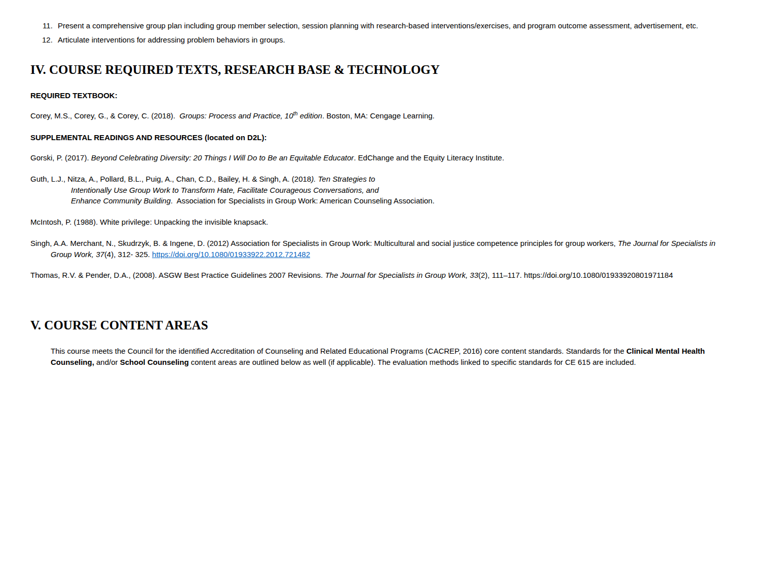Present a comprehensive group plan including group member selection, session planning with research-based interventions/exercises, and program outcome assessment, advertisement, etc.
Articulate interventions for addressing problem behaviors in groups.
IV. COURSE REQUIRED TEXTS, RESEARCH BASE & TECHNOLOGY
REQUIRED TEXTBOOK:
Corey, M.S., Corey, G., & Corey, C. (2018). Groups: Process and Practice, 10th edition. Boston, MA: Cengage Learning.
SUPPLEMENTAL READINGS AND RESOURCES (located on D2L):
Gorski, P. (2017). Beyond Celebrating Diversity: 20 Things I Will Do to Be an Equitable Educator. EdChange and the Equity Literacy Institute.
Guth, L.J., Nitza, A., Pollard, B.L., Puig, A., Chan, C.D., Bailey, H. & Singh, A. (2018). Ten Strategies to Intentionally Use Group Work to Transform Hate, Facilitate Courageous Conversations, and Enhance Community Building. Association for Specialists in Group Work: American Counseling Association.
McIntosh, P. (1988). White privilege: Unpacking the invisible knapsack.
Singh, A.A. Merchant, N., Skudrzyk, B. & Ingene, D. (2012) Association for Specialists in Group Work: Multicultural and social justice competence principles for group workers, The Journal for Specialists in Group Work, 37(4), 312- 325. https://doi.org/10.1080/01933922.2012.721482
Thomas, R.V. & Pender, D.A., (2008). ASGW Best Practice Guidelines 2007 Revisions. The Journal for Specialists in Group Work, 33(2), 111–117. https://doi.org/10.1080/01933920801971184
V. COURSE CONTENT AREAS
This course meets the Council for the identified Accreditation of Counseling and Related Educational Programs (CACREP, 2016) core content standards. Standards for the Clinical Mental Health Counseling, and/or School Counseling content areas are outlined below as well (if applicable). The evaluation methods linked to specific standards for CE 615 are included.